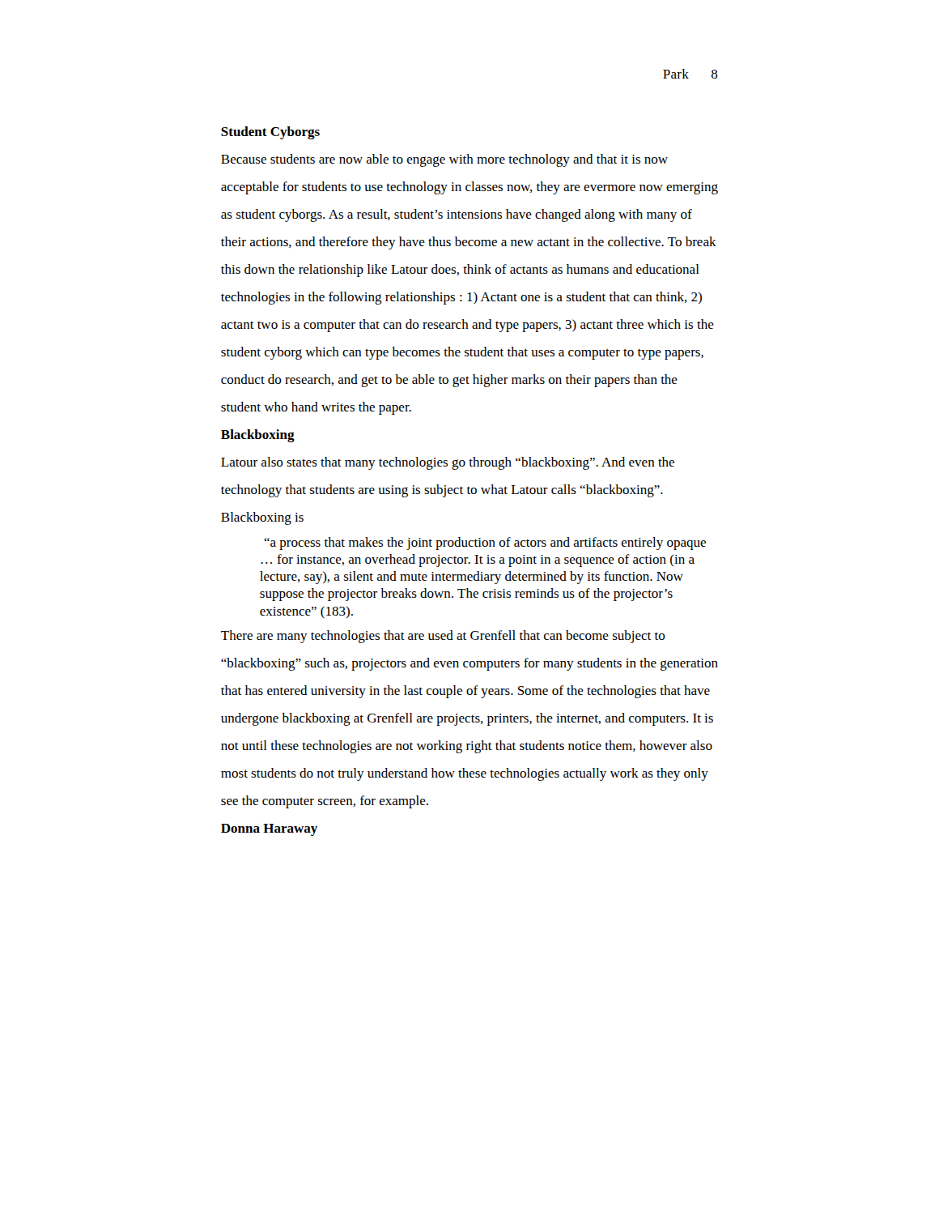Park8
Student Cyborgs
Because students are now able to engage with more technology and that it is now acceptable for students to use technology in classes now, they are evermore now emerging as student cyborgs. As a result, student’s intensions have changed along with many of their actions, and therefore they have thus become a new actant in the collective. To break this down the relationship like Latour does, think of actants as humans and educational technologies in the following relationships : 1) Actant one is a student that can think, 2) actant two is a computer that can do research and type papers, 3) actant three which is the student cyborg which can type becomes the student that uses a computer to type papers, conduct do research, and get to be able to get higher marks on their papers than the student who hand writes the paper.
Blackboxing
Latour also states that many technologies go through “blackboxing”. And even the technology that students are using is subject to what Latour calls “blackboxing”. Blackboxing is
“a process that makes the joint production of actors and artifacts entirely opaque … for instance, an overhead projector. It is a point in a sequence of action (in a lecture, say), a silent and mute intermediary determined by its function. Now suppose the projector breaks down. The crisis reminds us of the projector’s existence” (183).
There are many technologies that are used at Grenfell that can become subject to “blackboxing” such as, projectors and even computers for many students in the generation that has entered university in the last couple of years. Some of the technologies that have undergone blackboxing at Grenfell are projects, printers, the internet, and computers. It is not until these technologies are not working right that students notice them, however also most students do not truly understand how these technologies actually work as they only see the computer screen, for example.
Donna Haraway